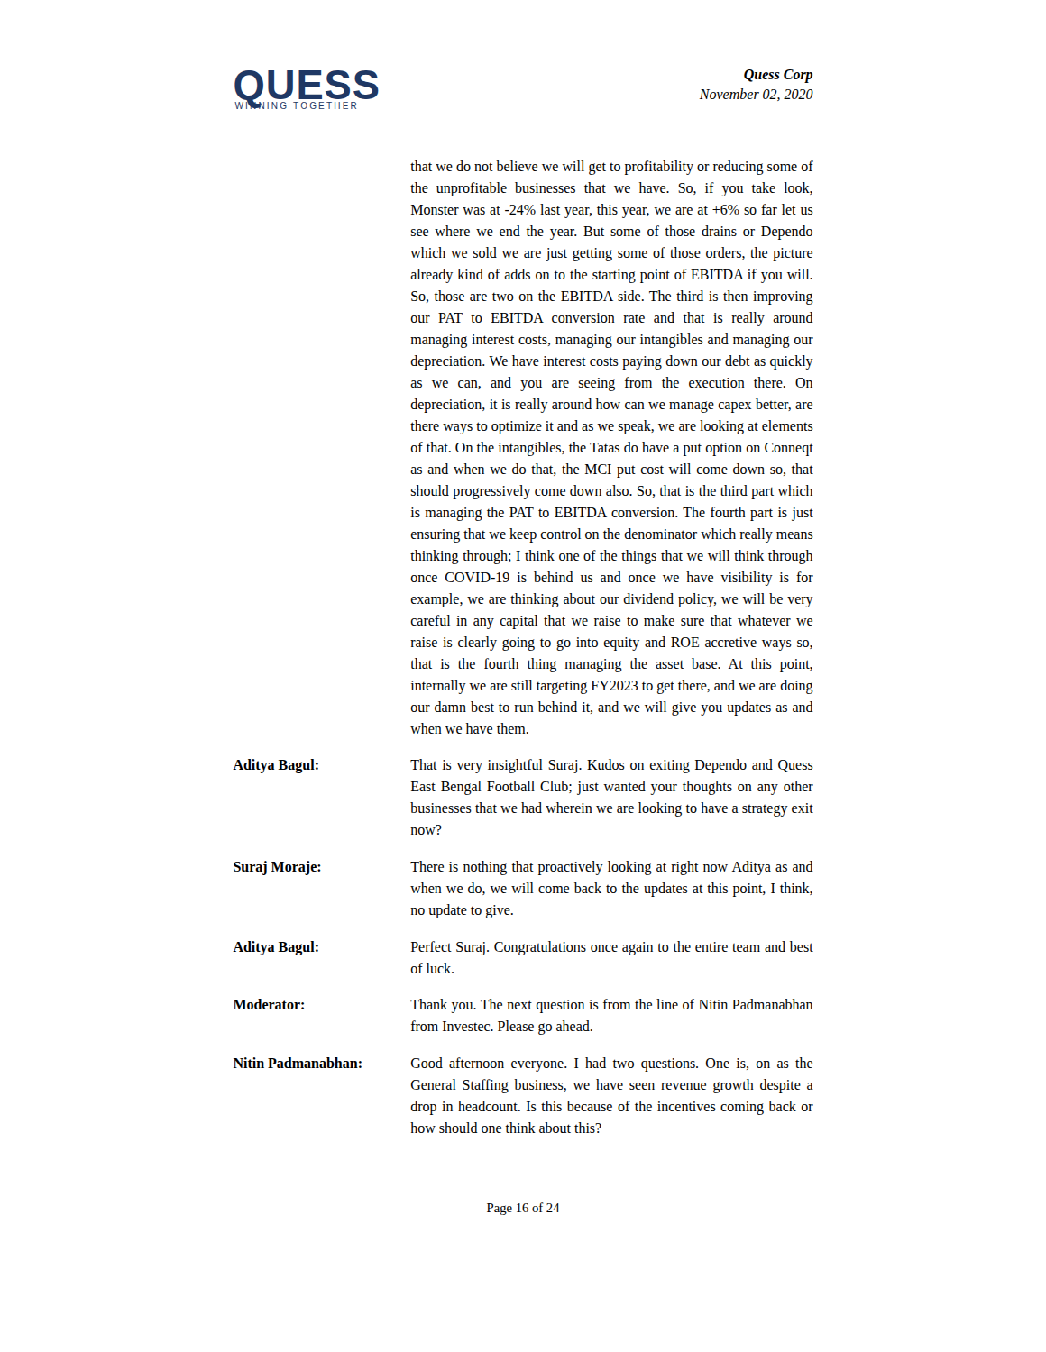QUESS
WINNING TOGETHER
Quess Corp
November 02, 2020
that we do not believe we will get to profitability or reducing some of the unprofitable businesses that we have. So, if you take look, Monster was at -24% last year, this year, we are at +6% so far let us see where we end the year. But some of those drains or Dependo which we sold we are just getting some of those orders, the picture already kind of adds on to the starting point of EBITDA if you will. So, those are two on the EBITDA side. The third is then improving our PAT to EBITDA conversion rate and that is really around managing interest costs, managing our intangibles and managing our depreciation. We have interest costs paying down our debt as quickly as we can, and you are seeing from the execution there. On depreciation, it is really around how can we manage capex better, are there ways to optimize it and as we speak, we are looking at elements of that. On the intangibles, the Tatas do have a put option on Conneqt as and when we do that, the MCI put cost will come down so, that should progressively come down also. So, that is the third part which is managing the PAT to EBITDA conversion. The fourth part is just ensuring that we keep control on the denominator which really means thinking through; I think one of the things that we will think through once COVID-19 is behind us and once we have visibility is for example, we are thinking about our dividend policy, we will be very careful in any capital that we raise to make sure that whatever we raise is clearly going to go into equity and ROE accretive ways so, that is the fourth thing managing the asset base. At this point, internally we are still targeting FY2023 to get there, and we are doing our damn best to run behind it, and we will give you updates as and when we have them.
Aditya Bagul:
That is very insightful Suraj. Kudos on exiting Dependo and Quess East Bengal Football Club; just wanted your thoughts on any other businesses that we had wherein we are looking to have a strategy exit now?
Suraj Moraje:
There is nothing that proactively looking at right now Aditya as and when we do, we will come back to the updates at this point, I think, no update to give.
Aditya Bagul:
Perfect Suraj. Congratulations once again to the entire team and best of luck.
Moderator:
Thank you. The next question is from the line of Nitin Padmanabhan from Investec. Please go ahead.
Nitin Padmanabhan:
Good afternoon everyone. I had two questions. One is, on as the General Staffing business, we have seen revenue growth despite a drop in headcount. Is this because of the incentives coming back or how should one think about this?
Page 16 of 24